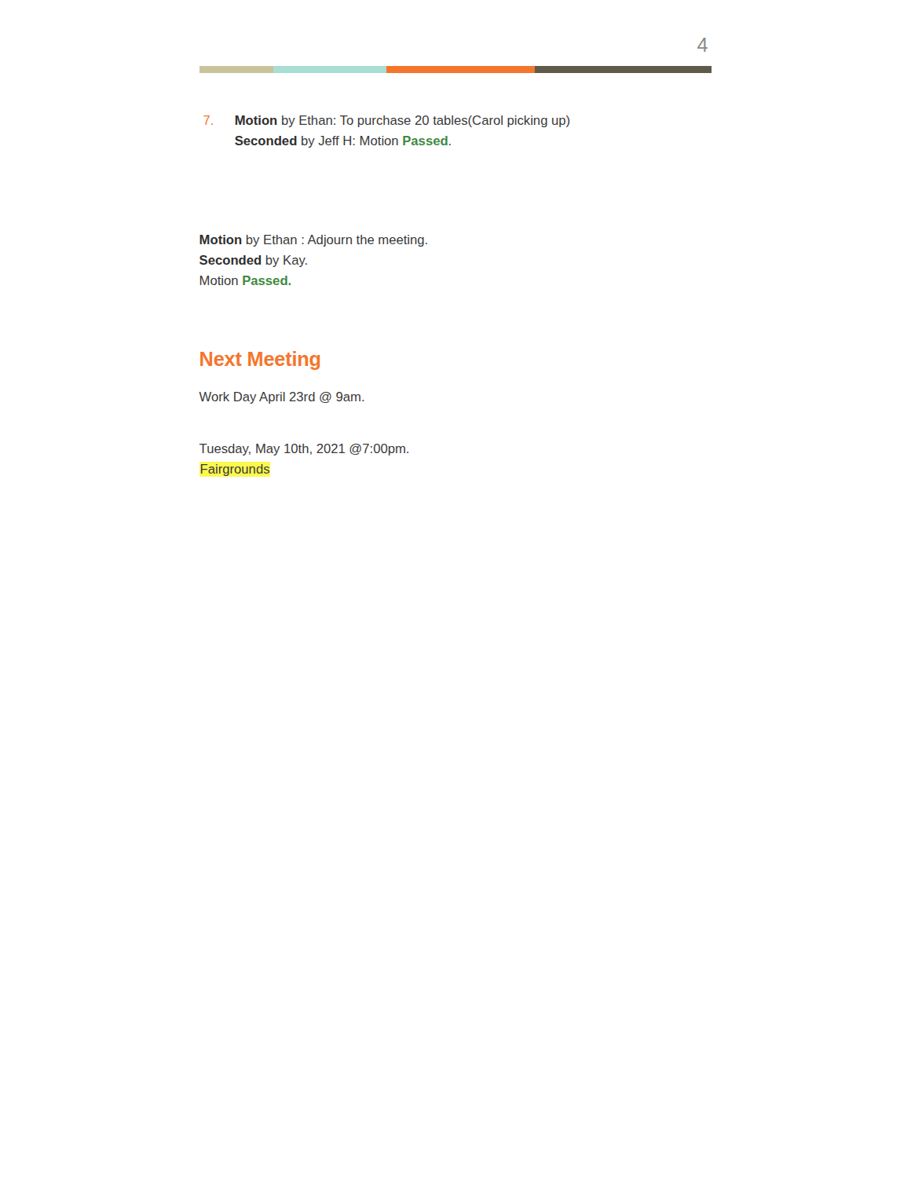4
7. Motion by Ethan: To purchase 20 tables(Carol picking up)
Seconded by Jeff H: Motion Passed.
Motion by Ethan : Adjourn the meeting.
Seconded by Kay.
Motion Passed.
Next Meeting
Work Day April 23rd @ 9am.
Tuesday, May 10th, 2021 @7:00pm.
Fairgrounds